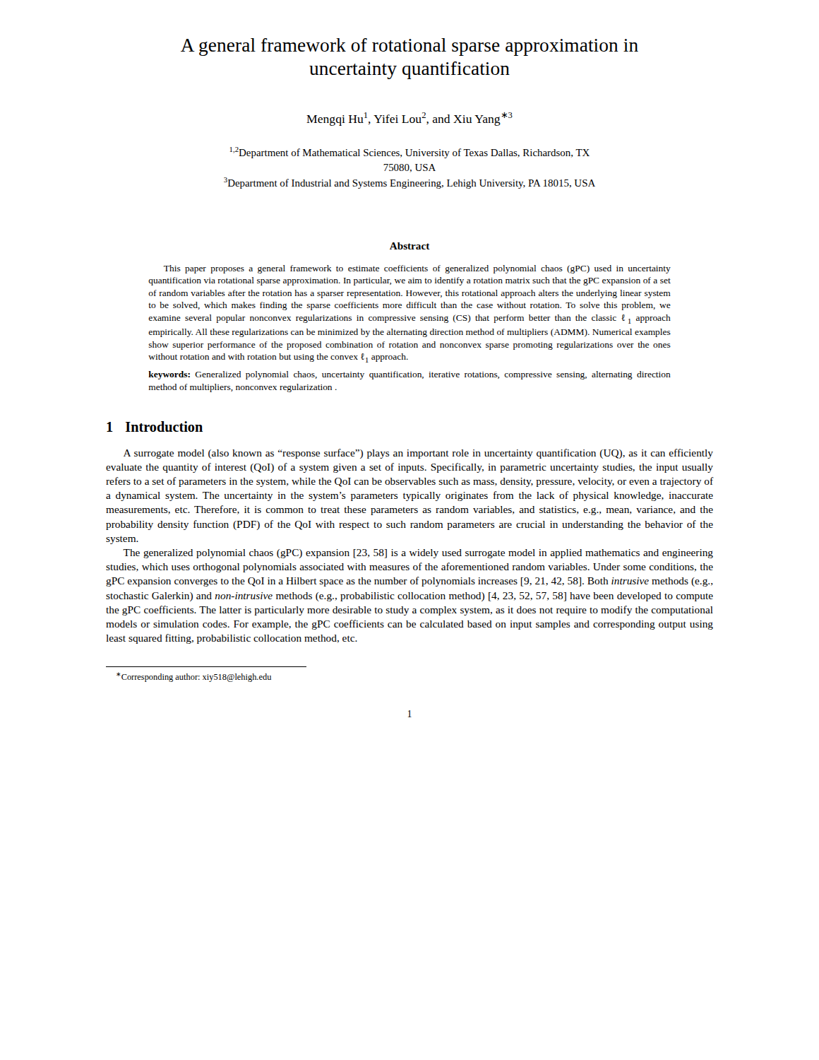A general framework of rotational sparse approximation in
uncertainty quantification
Mengqi Hu1, Yifei Lou2, and Xiu Yang∗3
1,2Department of Mathematical Sciences, University of Texas Dallas, Richardson, TX
75080, USA
3Department of Industrial and Systems Engineering, Lehigh University, PA 18015, USA
Abstract
This paper proposes a general framework to estimate coefficients of generalized polynomial chaos (gPC) used in uncertainty quantification via rotational sparse approximation. In particular, we aim to identify a rotation matrix such that the gPC expansion of a set of random variables after the rotation has a sparser representation. However, this rotational approach alters the underlying linear system to be solved, which makes finding the sparse coefficients more difficult than the case without rotation. To solve this problem, we examine several popular nonconvex regularizations in compressive sensing (CS) that perform better than the classic ℓ1 approach empirically. All these regularizations can be minimized by the alternating direction method of multipliers (ADMM). Numerical examples show superior performance of the proposed combination of rotation and nonconvex sparse promoting regularizations over the ones without rotation and with rotation but using the convex ℓ1 approach.
keywords: Generalized polynomial chaos, uncertainty quantification, iterative rotations, compressive sensing, alternating direction method of multipliers, nonconvex regularization .
1 Introduction
A surrogate model (also known as “response surface”) plays an important role in uncertainty quantification (UQ), as it can efficiently evaluate the quantity of interest (QoI) of a system given a set of inputs. Specifically, in parametric uncertainty studies, the input usually refers to a set of parameters in the system, while the QoI can be observables such as mass, density, pressure, velocity, or even a trajectory of a dynamical system. The uncertainty in the system’s parameters typically originates from the lack of physical knowledge, inaccurate measurements, etc. Therefore, it is common to treat these parameters as random variables, and statistics, e.g., mean, variance, and the probability density function (PDF) of the QoI with respect to such random parameters are crucial in understanding the behavior of the system.
The generalized polynomial chaos (gPC) expansion [23, 58] is a widely used surrogate model in applied mathematics and engineering studies, which uses orthogonal polynomials associated with measures of the aforementioned random variables. Under some conditions, the gPC expansion converges to the QoI in a Hilbert space as the number of polynomials increases [9, 21, 42, 58]. Both intrusive methods (e.g., stochastic Galerkin) and non-intrusive methods (e.g., probabilistic collocation method) [4, 23, 52, 57, 58] have been developed to compute the gPC coefficients. The latter is particularly more desirable to study a complex system, as it does not require to modify the computational models or simulation codes. For example, the gPC coefficients can be calculated based on input samples and corresponding output using least squared fitting, probabilistic collocation method, etc.
∗Corresponding author: xiy518@lehigh.edu
1